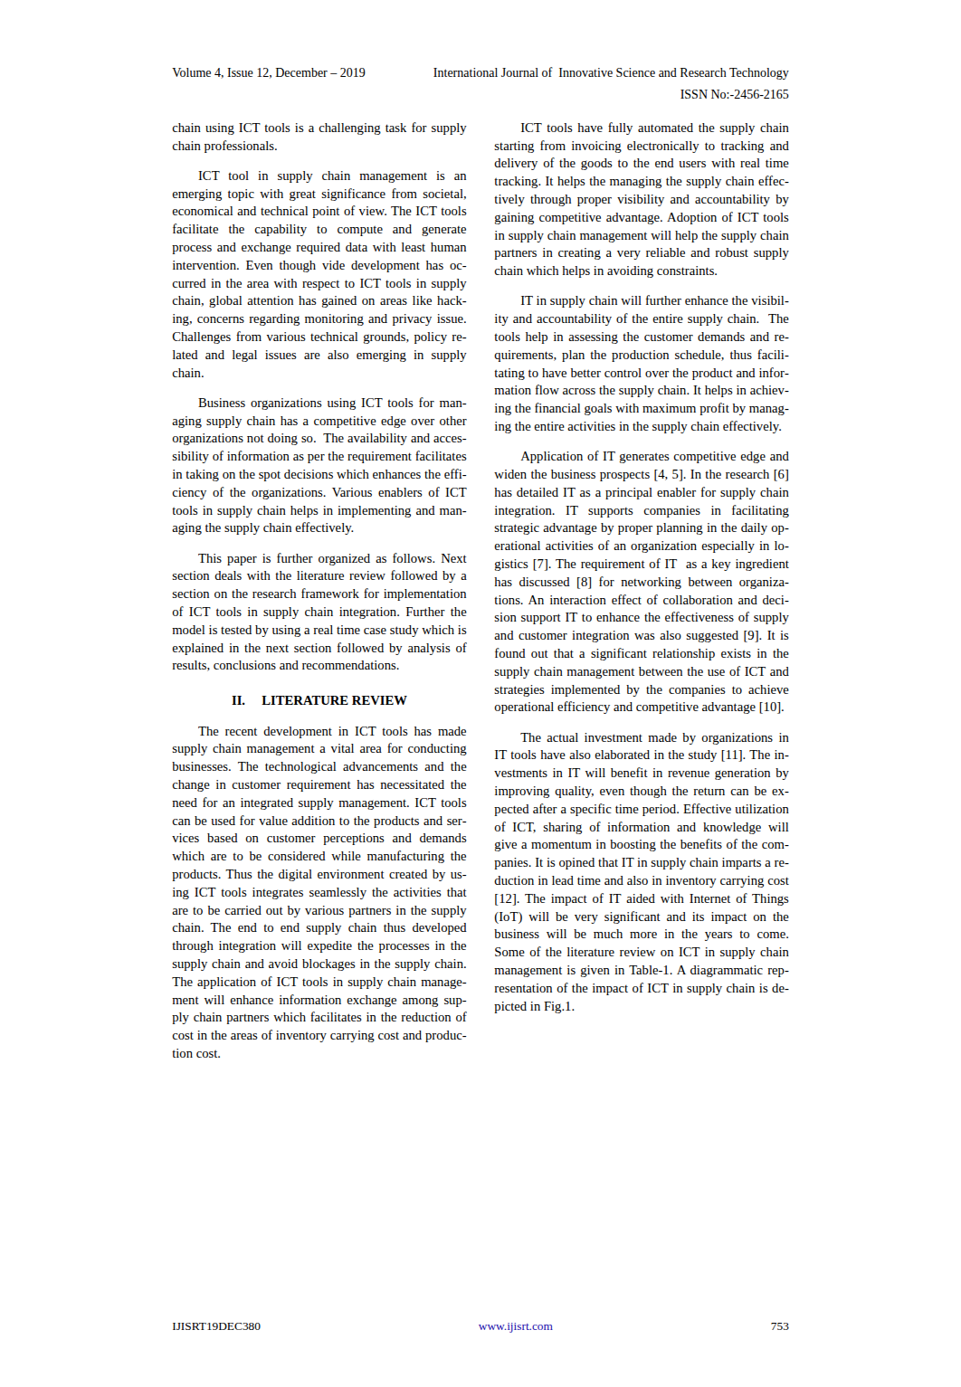Volume 4, Issue 12, December – 2019
International Journal of Innovative Science and Research Technology
ISSN No:-2456-2165
chain using ICT tools is a challenging task for supply chain professionals.
ICT tool in supply chain management is an emerging topic with great significance from societal, economical and technical point of view. The ICT tools facilitate the capability to compute and generate process and exchange required data with least human intervention. Even though vide development has occurred in the area with respect to ICT tools in supply chain, global attention has gained on areas like hacking, concerns regarding monitoring and privacy issue. Challenges from various technical grounds, policy related and legal issues are also emerging in supply chain.
Business organizations using ICT tools for managing supply chain has a competitive edge over other organizations not doing so. The availability and accessibility of information as per the requirement facilitates in taking on the spot decisions which enhances the efficiency of the organizations. Various enablers of ICT tools in supply chain helps in implementing and managing the supply chain effectively.
This paper is further organized as follows. Next section deals with the literature review followed by a section on the research framework for implementation of ICT tools in supply chain integration. Further the model is tested by using a real time case study which is explained in the next section followed by analysis of results, conclusions and recommendations.
II. LITERATURE REVIEW
The recent development in ICT tools has made supply chain management a vital area for conducting businesses. The technological advancements and the change in customer requirement has necessitated the need for an integrated supply management. ICT tools can be used for value addition to the products and services based on customer perceptions and demands which are to be considered while manufacturing the products. Thus the digital environment created by using ICT tools integrates seamlessly the activities that are to be carried out by various partners in the supply chain. The end to end supply chain thus developed through integration will expedite the processes in the supply chain and avoid blockages in the supply chain. The application of ICT tools in supply chain management will enhance information exchange among supply chain partners which facilitates in the reduction of cost in the areas of inventory carrying cost and production cost.
ICT tools have fully automated the supply chain starting from invoicing electronically to tracking and delivery of the goods to the end users with real time tracking. It helps the managing the supply chain effectively through proper visibility and accountability by gaining competitive advantage. Adoption of ICT tools in supply chain management will help the supply chain partners in creating a very reliable and robust supply chain which helps in avoiding constraints.
IT in supply chain will further enhance the visibility and accountability of the entire supply chain. The tools help in assessing the customer demands and requirements, plan the production schedule, thus facilitating to have better control over the product and information flow across the supply chain. It helps in achieving the financial goals with maximum profit by managing the entire activities in the supply chain effectively.
Application of IT generates competitive edge and widen the business prospects [4, 5]. In the research [6] has detailed IT as a principal enabler for supply chain integration. IT supports companies in facilitating strategic advantage by proper planning in the daily operational activities of an organization especially in logistics [7]. The requirement of IT as a key ingredient has discussed [8] for networking between organizations. An interaction effect of collaboration and decision support IT to enhance the effectiveness of supply and customer integration was also suggested [9]. It is found out that a significant relationship exists in the supply chain management between the use of ICT and strategies implemented by the companies to achieve operational efficiency and competitive advantage [10].
The actual investment made by organizations in IT tools have also elaborated in the study [11]. The investments in IT will benefit in revenue generation by improving quality, even though the return can be expected after a specific time period. Effective utilization of ICT, sharing of information and knowledge will give a momentum in boosting the benefits of the companies. It is opined that IT in supply chain imparts a reduction in lead time and also in inventory carrying cost [12]. The impact of IT aided with Internet of Things (IoT) will be very significant and its impact on the business will be much more in the years to come. Some of the literature review on ICT in supply chain management is given in Table-1. A diagrammatic representation of the impact of ICT in supply chain is depicted in Fig.1.
IJISRT19DEC380
www.ijisrt.com
753